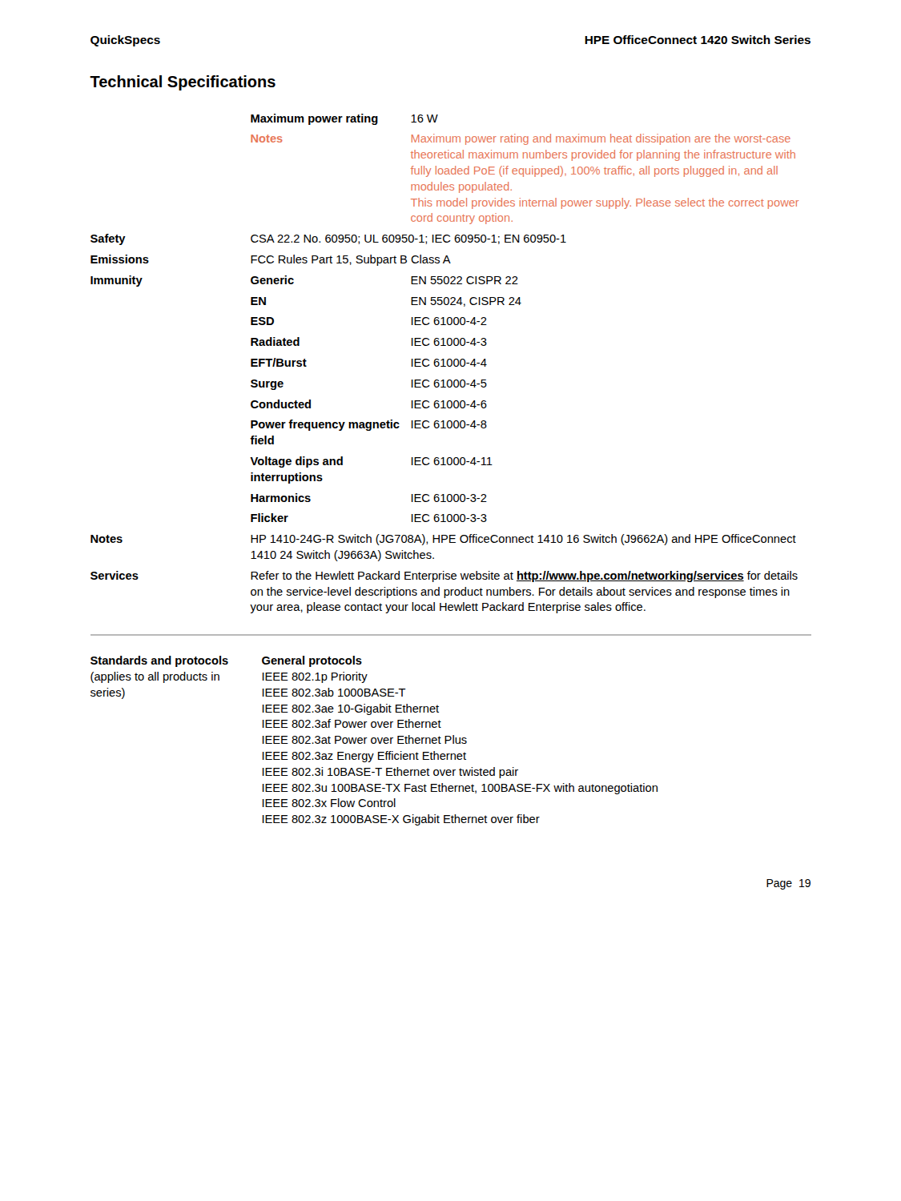QuickSpecs
HPE OfficeConnect 1420 Switch Series
Technical Specifications
| | Maximum power rating | 16 W |
| | Notes | Maximum power rating and maximum heat dissipation are the worst-case theoretical maximum numbers provided for planning the infrastructure with fully loaded PoE (if equipped), 100% traffic, all ports plugged in, and all modules populated. This model provides internal power supply. Please select the correct power cord country option. |
| Safety | CSA 22.2 No. 60950; UL 60950-1; IEC 60950-1; EN 60950-1 |
| Emissions | FCC Rules Part 15, Subpart B Class A |
| Immunity | Generic | EN 55022 CISPR 22 |
| | EN | EN 55024, CISPR 24 |
| | ESD | IEC 61000-4-2 |
| | Radiated | IEC 61000-4-3 |
| | EFT/Burst | IEC 61000-4-4 |
| | Surge | IEC 61000-4-5 |
| | Conducted | IEC 61000-4-6 |
| | Power frequency magnetic field | IEC 61000-4-8 |
| | Voltage dips and interruptions | IEC 61000-4-11 |
| | Harmonics | IEC 61000-3-2 |
| | Flicker | IEC 61000-3-3 |
| Notes | HP 1410-24G-R Switch (JG708A), HPE OfficeConnect 1410 16 Switch (J9662A) and HPE OfficeConnect 1410 24 Switch (J9663A) Switches. |
| Services | Refer to the Hewlett Packard Enterprise website at http://www.hpe.com/networking/services for details on the service-level descriptions and product numbers. For details about services and response times in your area, please contact your local Hewlett Packard Enterprise sales office. |
Standards and protocols
(applies to all products in series)
General protocols
IEEE 802.1p Priority
IEEE 802.3ab 1000BASE-T
IEEE 802.3ae 10-Gigabit Ethernet
IEEE 802.3af Power over Ethernet
IEEE 802.3at Power over Ethernet Plus
IEEE 802.3az Energy Efficient Ethernet
IEEE 802.3i 10BASE-T Ethernet over twisted pair
IEEE 802.3u 100BASE-TX Fast Ethernet, 100BASE-FX with autonegotiation
IEEE 802.3x Flow Control
IEEE 802.3z 1000BASE-X Gigabit Ethernet over fiber
Page 19